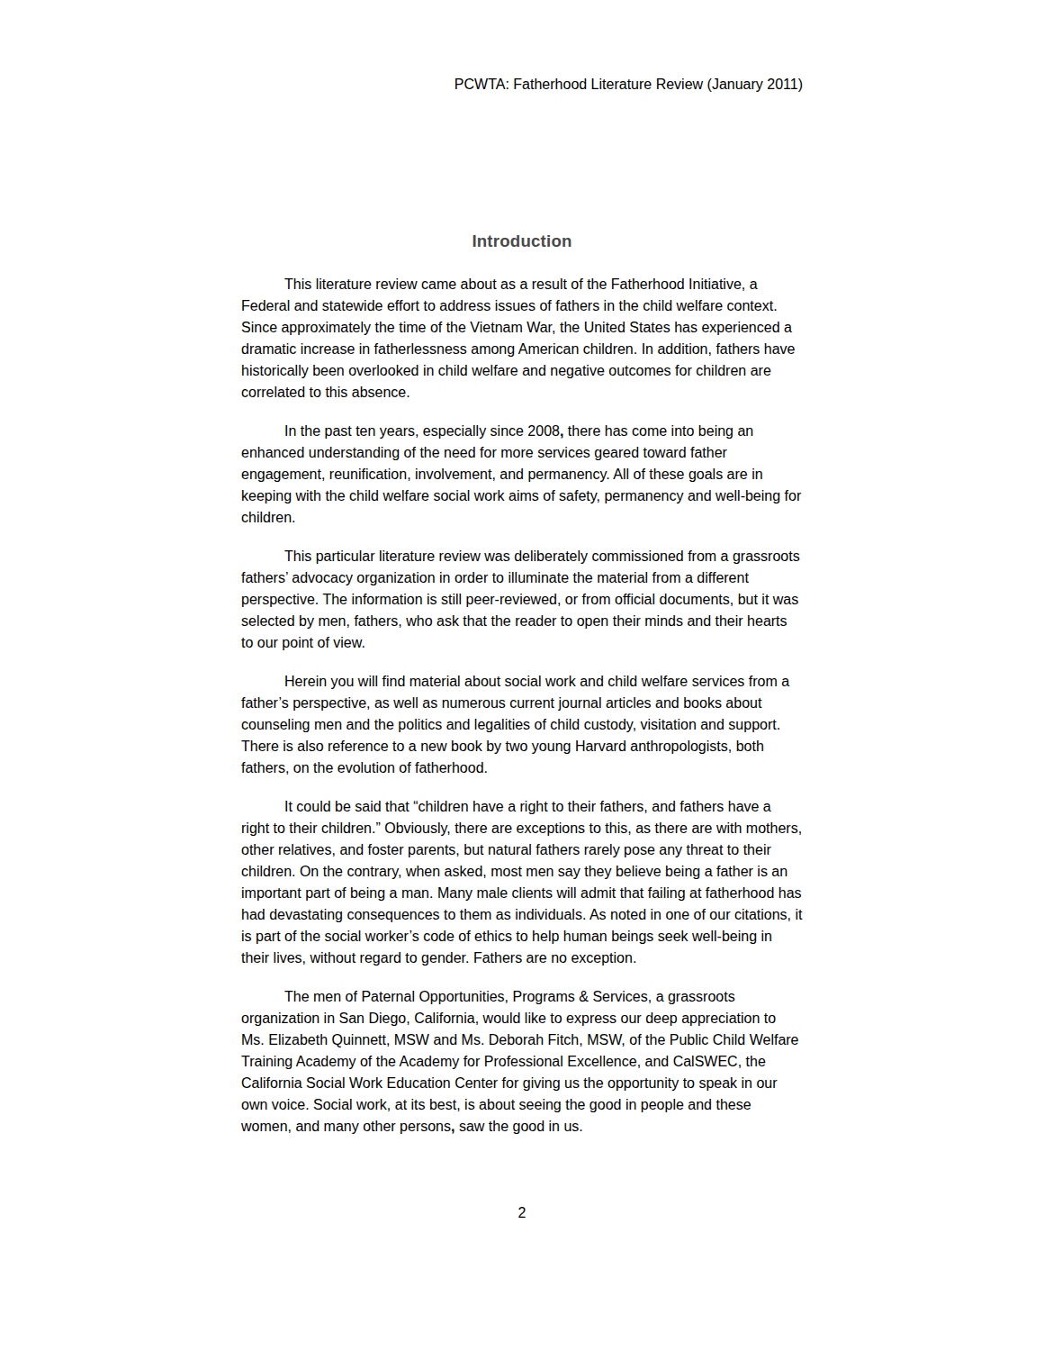PCWTA: Fatherhood Literature Review (January 2011)
Introduction
This literature review came about as a result of the Fatherhood Initiative, a Federal and statewide effort to address issues of fathers in the child welfare context. Since approximately the time of the Vietnam War, the United States has experienced a dramatic increase in fatherlessness among American children. In addition, fathers have historically been overlooked in child welfare and negative outcomes for children are correlated to this absence.
In the past ten years, especially since 2008, there has come into being an enhanced understanding of the need for more services geared toward father engagement, reunification, involvement, and permanency. All of these goals are in keeping with the child welfare social work aims of safety, permanency and well-being for children.
This particular literature review was deliberately commissioned from a grassroots fathers’ advocacy organization in order to illuminate the material from a different perspective. The information is still peer-reviewed, or from official documents, but it was selected by men, fathers, who ask that the reader to open their minds and their hearts to our point of view.
Herein you will find material about social work and child welfare services from a father’s perspective, as well as numerous current journal articles and books about counseling men and the politics and legalities of child custody, visitation and support. There is also reference to a new book by two young Harvard anthropologists, both fathers, on the evolution of fatherhood.
It could be said that “children have a right to their fathers, and fathers have a right to their children.” Obviously, there are exceptions to this, as there are with mothers, other relatives, and foster parents, but natural fathers rarely pose any threat to their children. On the contrary, when asked, most men say they believe being a father is an important part of being a man. Many male clients will admit that failing at fatherhood has had devastating consequences to them as individuals. As noted in one of our citations, it is part of the social worker’s code of ethics to help human beings seek well-being in their lives, without regard to gender. Fathers are no exception.
The men of Paternal Opportunities, Programs & Services, a grassroots organization in San Diego, California, would like to express our deep appreciation to Ms. Elizabeth Quinnett, MSW and Ms. Deborah Fitch, MSW, of the Public Child Welfare Training Academy of the Academy for Professional Excellence, and CalSWEC, the California Social Work Education Center for giving us the opportunity to speak in our own voice. Social work, at its best, is about seeing the good in people and these women, and many other persons, saw the good in us.
2